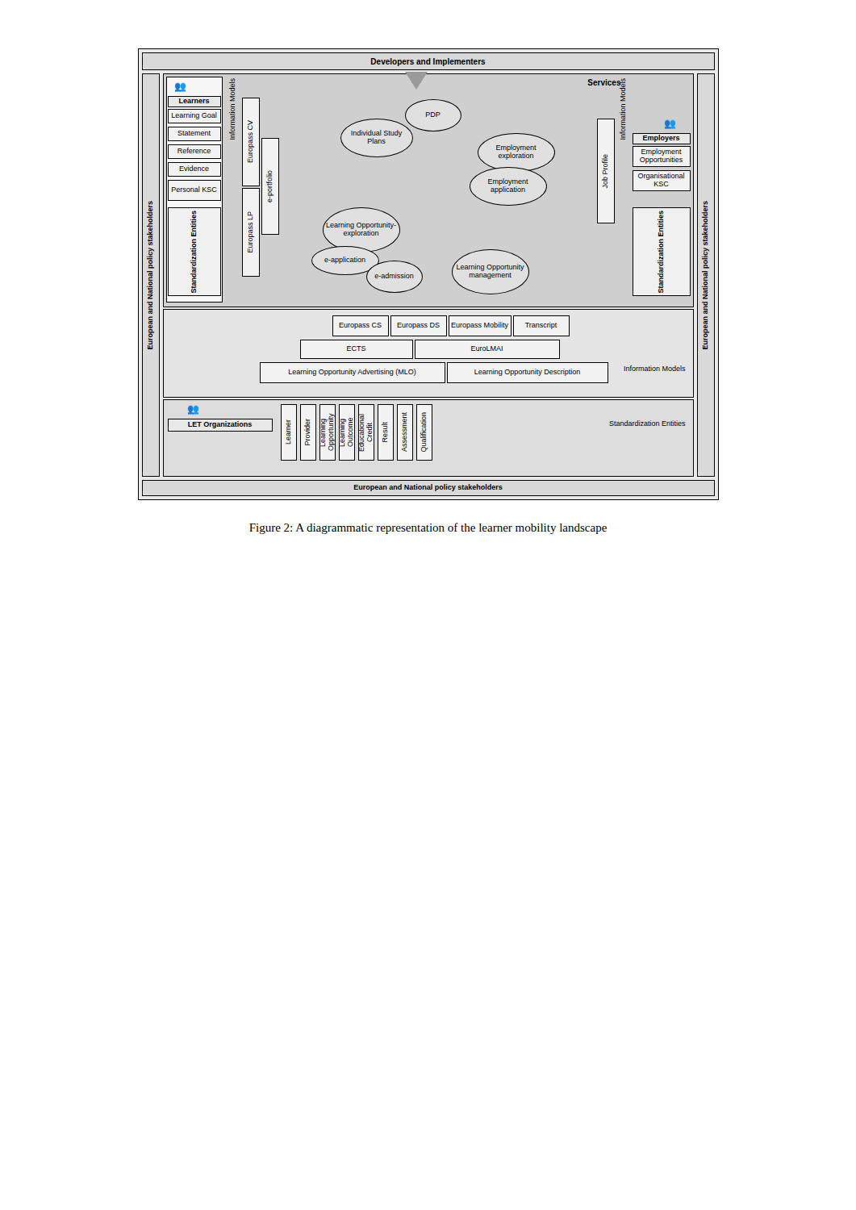Developers and Implementers
European and National policy stakeholders
European and National policy stakeholders
Services
👥
Learners
Learning Goal
Statement
Reference
Evidence
Personal KSC
Standardization Entities
Information Models
Europass CV
Europass LP
e-portfolio
PDP
Individual Study Plans
Employment exploration
Employment application
Learning Opportunity-exploration
e-application
e-admission
Learning Opportunity management
Information Models
Job Profile
👥
Employers
Employment Opportunities
Organisational KSC
Standardization Entities
Information Models
Europass CS
Europass DS
Europass Mobility
Transcript
ECTS
EuroLMAI
Learning Opportunity Advertising (MLO)
Learning Opportunity Description
👥
LET Organizations
Standardization Entities
Learner
Provider
Learning Opportunity
Learning Outcome
Educational Credit
Result
Assessment
Qualification
European and National policy stakeholders
Figure 2: A diagrammatic representation of the learner mobility landscape